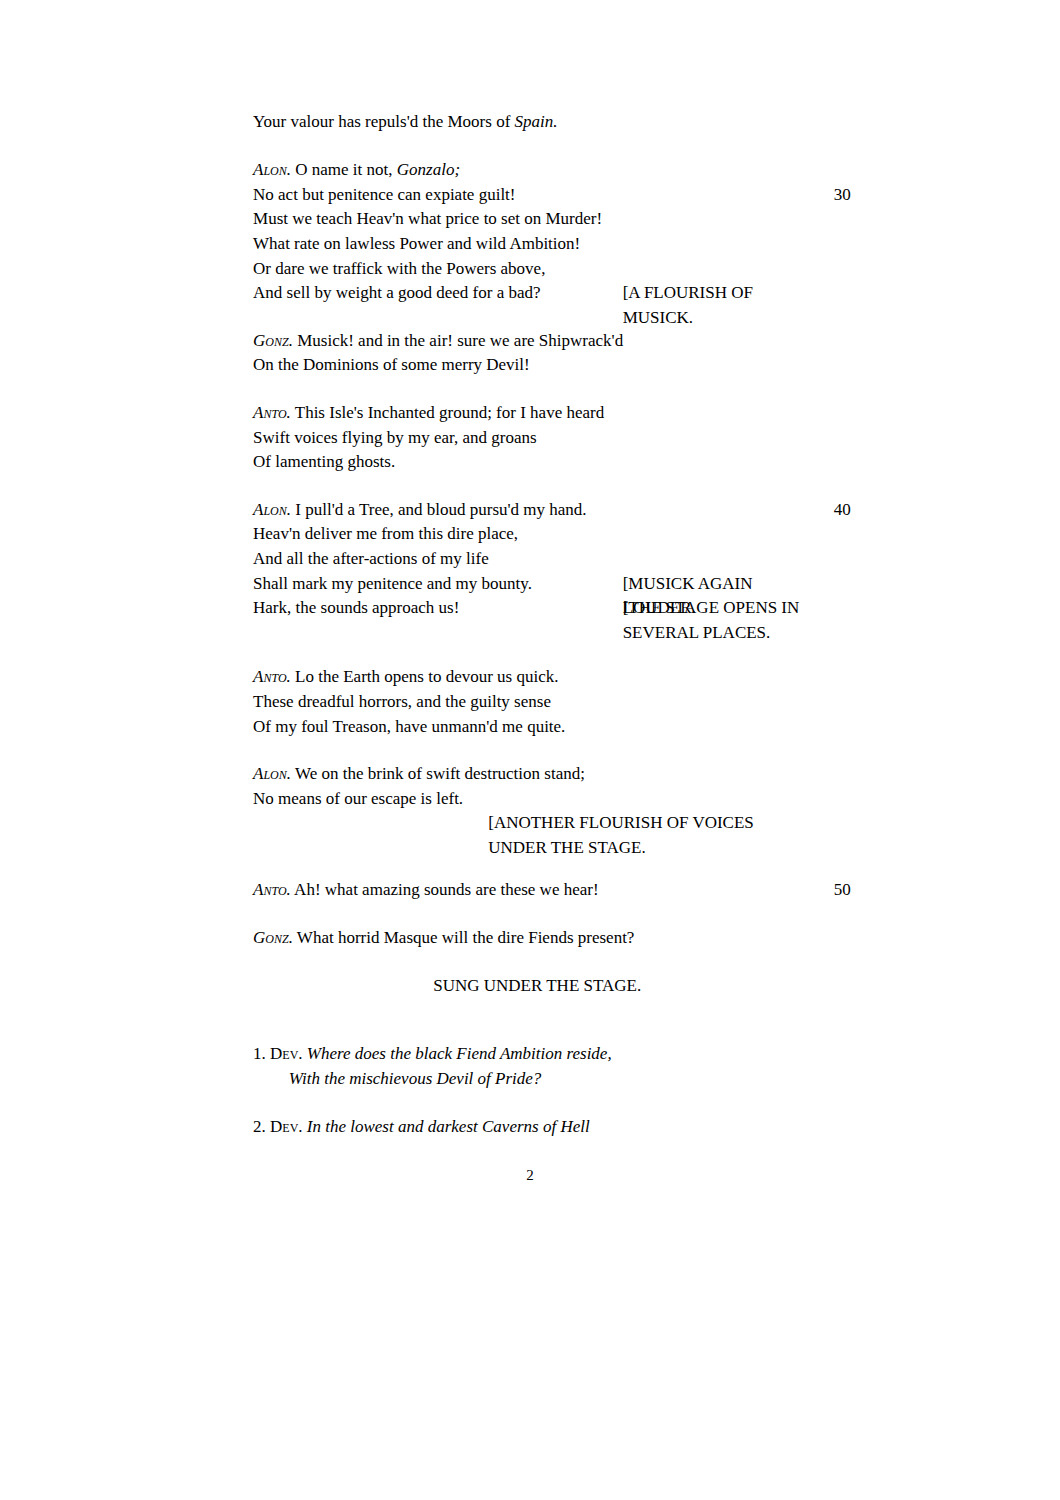Your valour has repuls'd the Moors of Spain.
Alon. O name it not, Gonzalo;
No act but penitence can expiate guilt!30
Must we teach Heav'n what price to set on Murder!
What rate on lawless Power and wild Ambition!
Or dare we traffick with the Powers above,
And sell by weight a good deed for a bad?[A FLOURISH OF MUSICK.
Gonz. Musick! and in the air! sure we are Shipwrack'd
On the Dominions of some merry Devil!
Anto. This Isle's Inchanted ground; for I have heard
Swift voices flying by my ear, and groans
Of lamenting ghosts.
Alon. I pull'd a Tree, and bloud pursu'd my hand.40
Heav'n deliver me from this dire place,
And all the after-actions of my life
Shall mark my penitence and my bounty.[MUSICK AGAIN LOUDER.
Hark, the sounds approach us![THE STAGE OPENS IN SEVERAL PLACES.
Anto. Lo the Earth opens to devour us quick.
These dreadful horrors, and the guilty sense
Of my foul Treason, have unmann'd me quite.
Alon. We on the brink of swift destruction stand;
No means of our escape is left.
[ANOTHER FLOURISH OF VOICES UNDER THE STAGE.
Anto. Ah! what amazing sounds are these we hear!50
Gonz. What horrid Masque will the dire Fiends present?
SUNG UNDER THE STAGE.
1. Dev. Where does the black Fiend Ambition reside,
With the mischievous Devil of Pride?
2. Dev. In the lowest and darkest Caverns of Hell
2